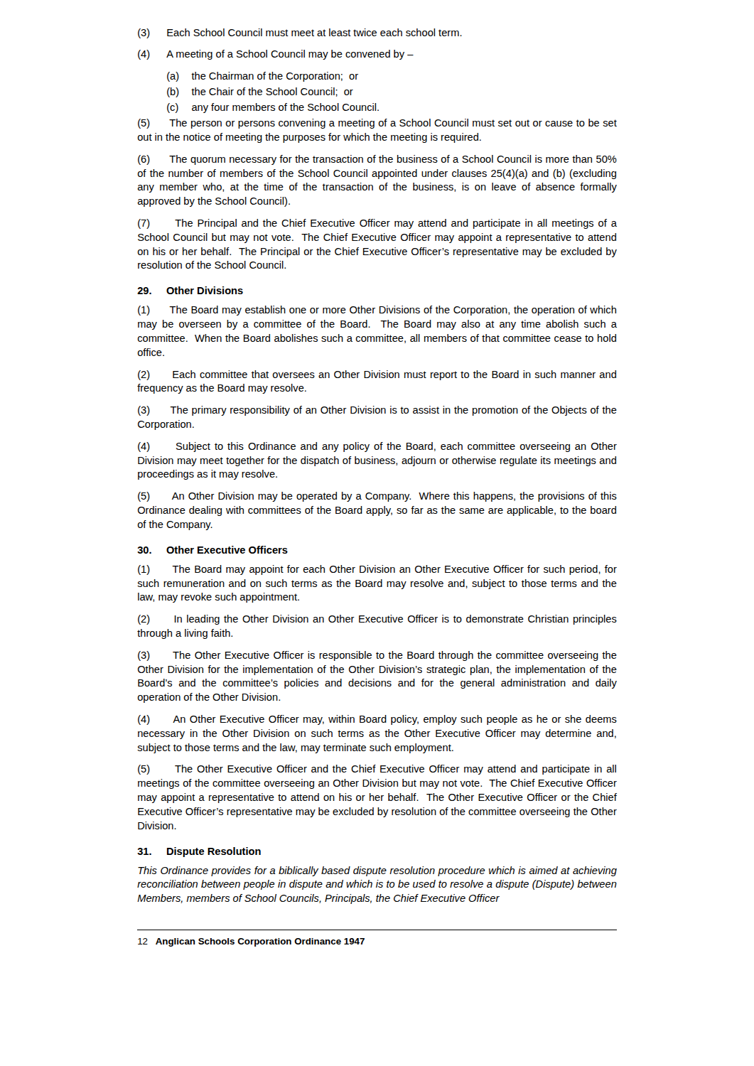(3) Each School Council must meet at least twice each school term.
(4) A meeting of a School Council may be convened by –
(a) the Chairman of the Corporation; or
(b) the Chair of the School Council; or
(c) any four members of the School Council.
(5) The person or persons convening a meeting of a School Council must set out or cause to be set out in the notice of meeting the purposes for which the meeting is required.
(6) The quorum necessary for the transaction of the business of a School Council is more than 50% of the number of members of the School Council appointed under clauses 25(4)(a) and (b) (excluding any member who, at the time of the transaction of the business, is on leave of absence formally approved by the School Council).
(7) The Principal and the Chief Executive Officer may attend and participate in all meetings of a School Council but may not vote. The Chief Executive Officer may appoint a representative to attend on his or her behalf. The Principal or the Chief Executive Officer’s representative may be excluded by resolution of the School Council.
29. Other Divisions
(1) The Board may establish one or more Other Divisions of the Corporation, the operation of which may be overseen by a committee of the Board. The Board may also at any time abolish such a committee. When the Board abolishes such a committee, all members of that committee cease to hold office.
(2) Each committee that oversees an Other Division must report to the Board in such manner and frequency as the Board may resolve.
(3) The primary responsibility of an Other Division is to assist in the promotion of the Objects of the Corporation.
(4) Subject to this Ordinance and any policy of the Board, each committee overseeing an Other Division may meet together for the dispatch of business, adjourn or otherwise regulate its meetings and proceedings as it may resolve.
(5) An Other Division may be operated by a Company. Where this happens, the provisions of this Ordinance dealing with committees of the Board apply, so far as the same are applicable, to the board of the Company.
30. Other Executive Officers
(1) The Board may appoint for each Other Division an Other Executive Officer for such period, for such remuneration and on such terms as the Board may resolve and, subject to those terms and the law, may revoke such appointment.
(2) In leading the Other Division an Other Executive Officer is to demonstrate Christian principles through a living faith.
(3) The Other Executive Officer is responsible to the Board through the committee overseeing the Other Division for the implementation of the Other Division’s strategic plan, the implementation of the Board’s and the committee’s policies and decisions and for the general administration and daily operation of the Other Division.
(4) An Other Executive Officer may, within Board policy, employ such people as he or she deems necessary in the Other Division on such terms as the Other Executive Officer may determine and, subject to those terms and the law, may terminate such employment.
(5) The Other Executive Officer and the Chief Executive Officer may attend and participate in all meetings of the committee overseeing an Other Division but may not vote. The Chief Executive Officer may appoint a representative to attend on his or her behalf. The Other Executive Officer or the Chief Executive Officer’s representative may be excluded by resolution of the committee overseeing the Other Division.
31. Dispute Resolution
This Ordinance provides for a biblically based dispute resolution procedure which is aimed at achieving reconciliation between people in dispute and which is to be used to resolve a dispute (Dispute) between Members, members of School Councils, Principals, the Chief Executive Officer
12 Anglican Schools Corporation Ordinance 1947